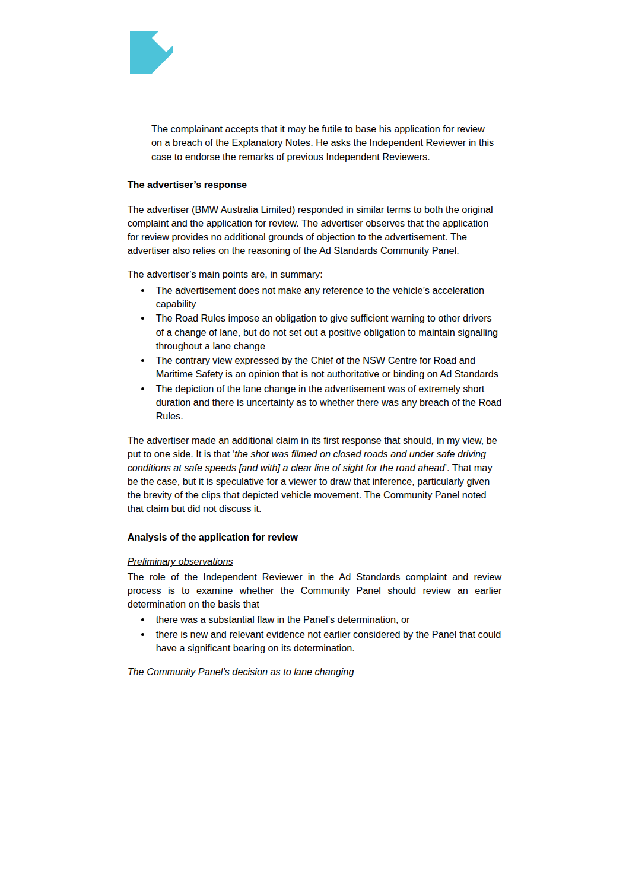The complainant accepts that it may be futile to base his application for review on a breach of the Explanatory Notes. He asks the Independent Reviewer in this case to endorse the remarks of previous Independent Reviewers.
The advertiser’s response
The advertiser (BMW Australia Limited) responded in similar terms to both the original complaint and the application for review. The advertiser observes that the application for review provides no additional grounds of objection to the advertisement. The advertiser also relies on the reasoning of the Ad Standards Community Panel.
The advertiser’s main points are, in summary:
The advertisement does not make any reference to the vehicle’s acceleration capability
The Road Rules impose an obligation to give sufficient warning to other drivers of a change of lane, but do not set out a positive obligation to maintain signalling throughout a lane change
The contrary view expressed by the Chief of the NSW Centre for Road and Maritime Safety is an opinion that is not authoritative or binding on Ad Standards
The depiction of the lane change in the advertisement was of extremely short duration and there is uncertainty as to whether there was any breach of the Road Rules.
The advertiser made an additional claim in its first response that should, in my view, be put to one side. It is that ‘the shot was filmed on closed roads and under safe driving conditions at safe speeds [and with] a clear line of sight for the road ahead’. That may be the case, but it is speculative for a viewer to draw that inference, particularly given the brevity of the clips that depicted vehicle movement. The Community Panel noted that claim but did not discuss it.
Analysis of the application for review
Preliminary observations
The role of the Independent Reviewer in the Ad Standards complaint and review process is to examine whether the Community Panel should review an earlier determination on the basis that
there was a substantial flaw in the Panel’s determination, or
there is new and relevant evidence not earlier considered by the Panel that could have a significant bearing on its determination.
The Community Panel’s decision as to lane changing